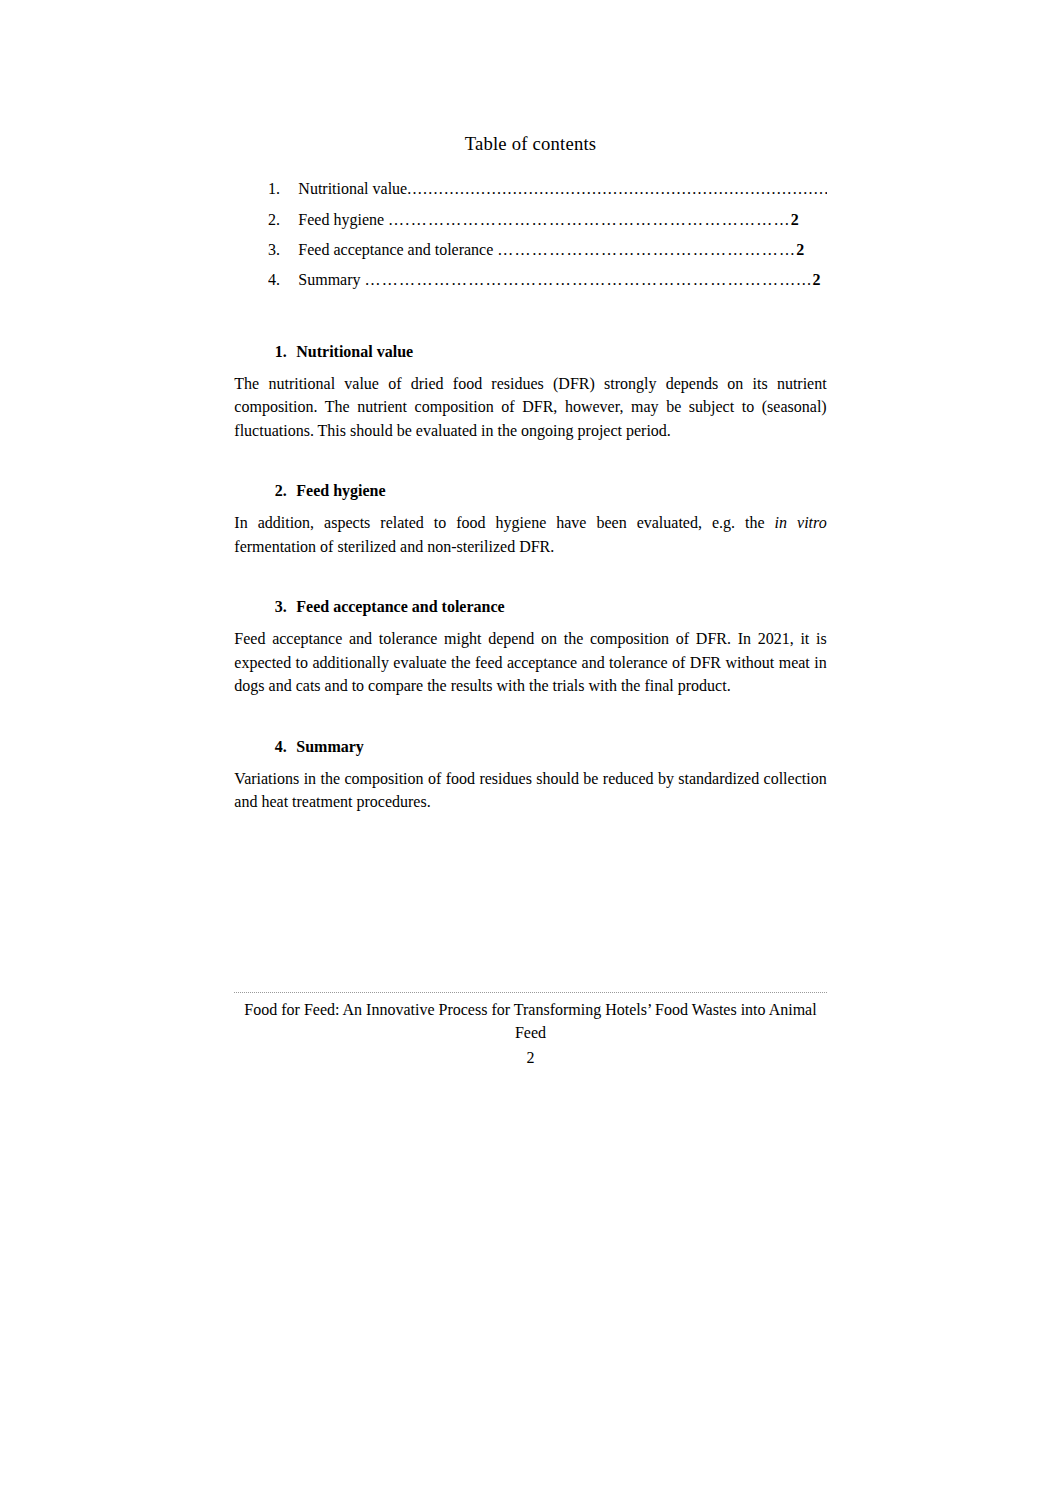Table of contents
1. Nutritional value................................................................................................. 2
2. Feed hygiene ….…………………………………………………………2
3. Feed acceptance and tolerance ………………………….…………………2
4. Summary …………………………………………………………………... 2
1. Nutritional value
The nutritional value of dried food residues (DFR) strongly depends on its nutrient composition. The nutrient composition of DFR, however, may be subject to (seasonal) fluctuations. This should be evaluated in the ongoing project period.
2. Feed hygiene
In addition, aspects related to food hygiene have been evaluated, e.g. the in vitro fermentation of sterilized and non-sterilized DFR.
3. Feed acceptance and tolerance
Feed acceptance and tolerance might depend on the composition of DFR. In 2021, it is expected to additionally evaluate the feed acceptance and tolerance of DFR without meat in dogs and cats and to compare the results with the trials with the final product.
4. Summary
Variations in the composition of food residues should be reduced by standardized collection and heat treatment procedures.
Food for Feed: An Innovative Process for Transforming Hotels’ Food Wastes into Animal Feed 2